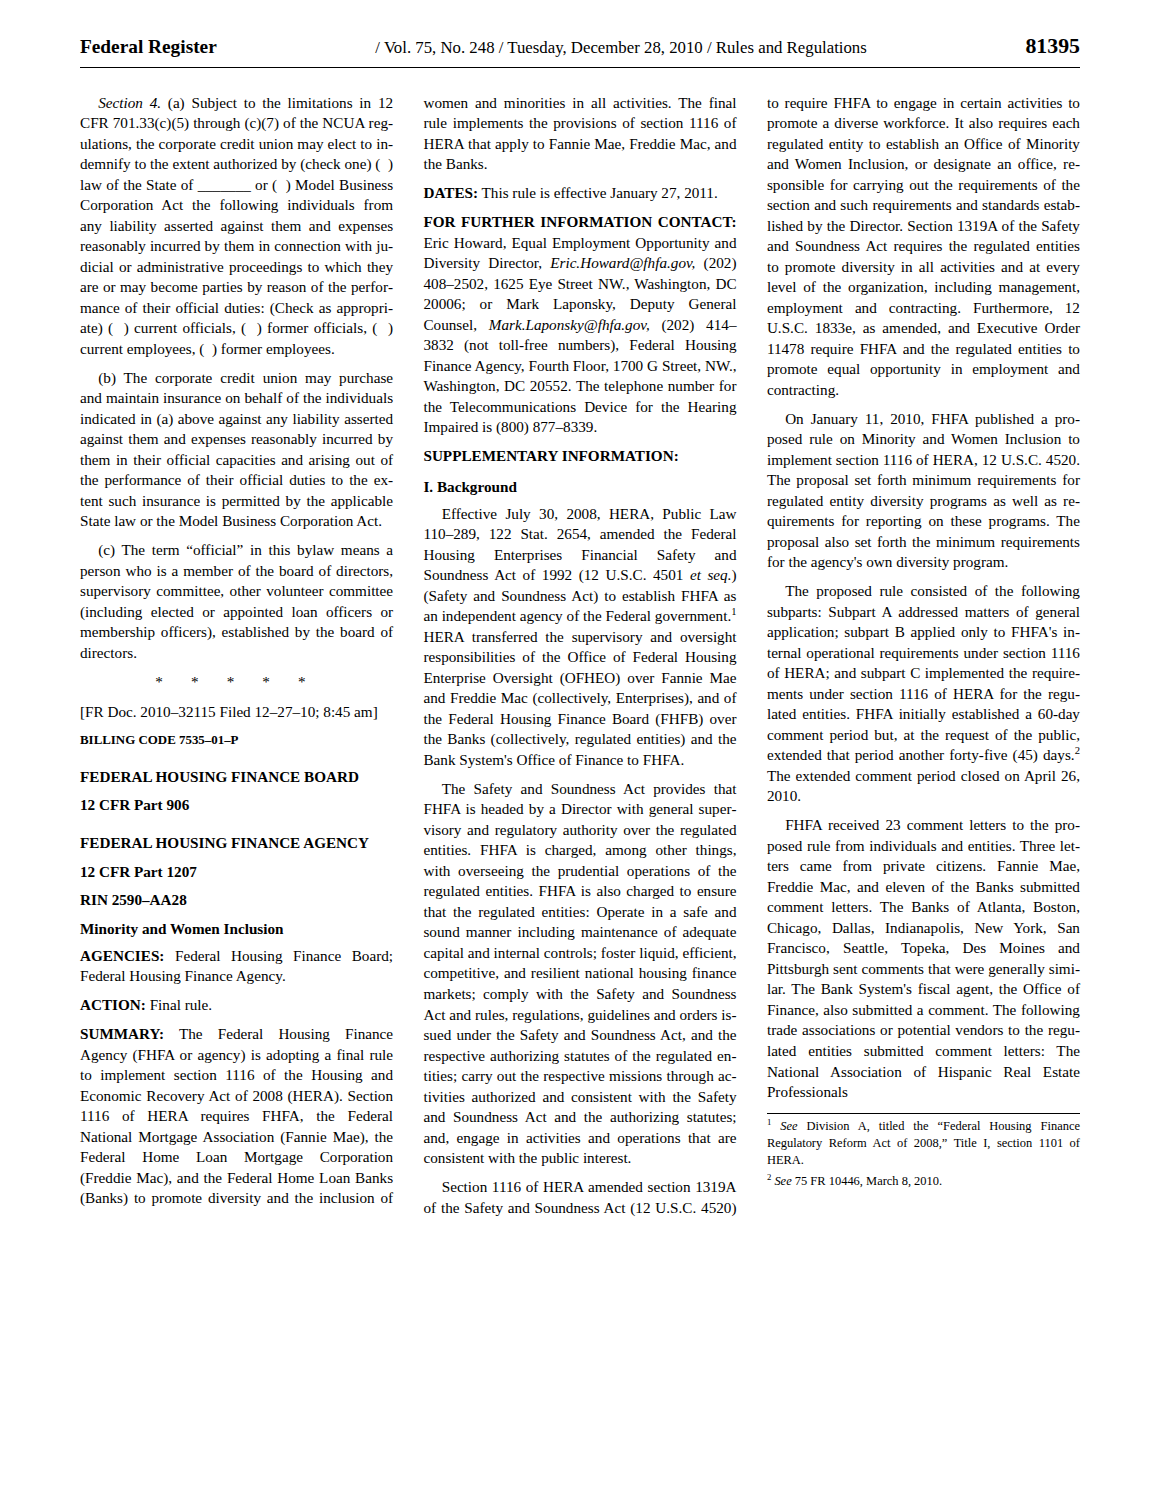Federal Register
/ Vol. 75, No. 248 / Tuesday, December 28, 2010 / Rules and Regulations
81395
Section 4. (a) Subject to the limitations in 12 CFR 701.33(c)(5) through (c)(7) of the NCUA regulations, the corporate credit union may elect to indemnify to the extent authorized by (check one) ( ) law of the State of _______ or ( ) Model Business Corporation Act the following individuals from any liability asserted against them and expenses reasonably incurred by them in connection with judicial or administrative proceedings to which they are or may become parties by reason of the performance of their official duties: (Check as appropriate) ( ) current officials, ( ) former officials, ( ) current employees, ( ) former employees.
(b) The corporate credit union may purchase and maintain insurance on behalf of the individuals indicated in (a) above against any liability asserted against them and expenses reasonably incurred by them in their official capacities and arising out of the performance of their official duties to the extent such insurance is permitted by the applicable State law or the Model Business Corporation Act.
(c) The term “official” in this bylaw means a person who is a member of the board of directors, supervisory committee, other volunteer committee (including elected or appointed loan officers or membership officers), established by the board of directors.
* * * * *
[FR Doc. 2010–32115 Filed 12–27–10; 8:45 am]
BILLING CODE 7535–01–P
FEDERAL HOUSING FINANCE BOARD
12 CFR Part 906
FEDERAL HOUSING FINANCE AGENCY
12 CFR Part 1207
RIN 2590–AA28
Minority and Women Inclusion
AGENCIES: Federal Housing Finance Board; Federal Housing Finance Agency.
ACTION: Final rule.
SUMMARY: The Federal Housing Finance Agency (FHFA or agency) is adopting a final rule to implement section 1116 of the Housing and Economic Recovery Act of 2008 (HERA). Section 1116 of HERA requires FHFA, the Federal National Mortgage Association (Fannie Mae), the Federal Home Loan Mortgage Corporation (Freddie Mac), and the Federal Home Loan Banks (Banks) to promote diversity and the inclusion of women and minorities in all activities. The final rule implements the provisions of section 1116 of HERA that apply to Fannie Mae, Freddie Mac, and the Banks.
DATES: This rule is effective January 27, 2011.
FOR FURTHER INFORMATION CONTACT: Eric Howard, Equal Employment Opportunity and Diversity Director, Eric.Howard@fhfa.gov, (202) 408–2502, 1625 Eye Street NW., Washington, DC 20006; or Mark Laponsky, Deputy General Counsel, Mark.Laponsky@fhfa.gov, (202) 414–3832 (not toll-free numbers), Federal Housing Finance Agency, Fourth Floor, 1700 G Street, NW., Washington, DC 20552. The telephone number for the Telecommunications Device for the Hearing Impaired is (800) 877–8339.
SUPPLEMENTARY INFORMATION:
I. Background
Effective July 30, 2008, HERA, Public Law 110–289, 122 Stat. 2654, amended the Federal Housing Enterprises Financial Safety and Soundness Act of 1992 (12 U.S.C. 4501 et seq.) (Safety and Soundness Act) to establish FHFA as an independent agency of the Federal government.1 HERA transferred the supervisory and oversight responsibilities of the Office of Federal Housing Enterprise Oversight (OFHEO) over Fannie Mae and Freddie Mac (collectively, Enterprises), and of the Federal Housing Finance Board (FHFB) over the Banks (collectively, regulated entities) and the Bank System's Office of Finance to FHFA.
The Safety and Soundness Act provides that FHFA is headed by a Director with general supervisory and regulatory authority over the regulated entities. FHFA is charged, among other things, with overseeing the prudential operations of the regulated entities. FHFA is also charged to ensure that the regulated entities: Operate in a safe and sound manner including maintenance of adequate capital and internal controls; foster liquid, efficient, competitive, and resilient national housing finance markets; comply with the Safety and Soundness Act and rules, regulations, guidelines and orders issued under the Safety and Soundness Act, and the respective authorizing statutes of the regulated entities; carry out the respective missions through activities authorized and consistent with the Safety and Soundness Act and the authorizing statutes; and, engage in activities and operations that are consistent with the public interest.
Section 1116 of HERA amended section 1319A of the Safety and Soundness Act (12 U.S.C. 4520) to require FHFA to engage in certain activities to promote a diverse workforce. It also requires each regulated entity to establish an Office of Minority and Women Inclusion, or designate an office, responsible for carrying out the requirements of the section and such requirements and standards established by the Director. Section 1319A of the Safety and Soundness Act requires the regulated entities to promote diversity in all activities and at every level of the organization, including management, employment and contracting. Furthermore, 12 U.S.C. 1833e, as amended, and Executive Order 11478 require FHFA and the regulated entities to promote equal opportunity in employment and contracting.
On January 11, 2010, FHFA published a proposed rule on Minority and Women Inclusion to implement section 1116 of HERA, 12 U.S.C. 4520. The proposal set forth minimum requirements for regulated entity diversity programs as well as requirements for reporting on these programs. The proposal also set forth the minimum requirements for the agency's own diversity program.
The proposed rule consisted of the following subparts: Subpart A addressed matters of general application; subpart B applied only to FHFA's internal operational requirements under section 1116 of HERA; and subpart C implemented the requirements under section 1116 of HERA for the regulated entities. FHFA initially established a 60-day comment period but, at the request of the public, extended that period another forty-five (45) days.2 The extended comment period closed on April 26, 2010.
FHFA received 23 comment letters to the proposed rule from individuals and entities. Three letters came from private citizens. Fannie Mae, Freddie Mac, and eleven of the Banks submitted comment letters. The Banks of Atlanta, Boston, Chicago, Dallas, Indianapolis, New York, San Francisco, Seattle, Topeka, Des Moines and Pittsburgh sent comments that were generally similar. The Bank System's fiscal agent, the Office of Finance, also submitted a comment. The following trade associations or potential vendors to the regulated entities submitted comment letters: The National Association of Hispanic Real Estate Professionals
1 See Division A, titled the “Federal Housing Finance Regulatory Reform Act of 2008,” Title I, section 1101 of HERA.
2 See 75 FR 10446, March 8, 2010.